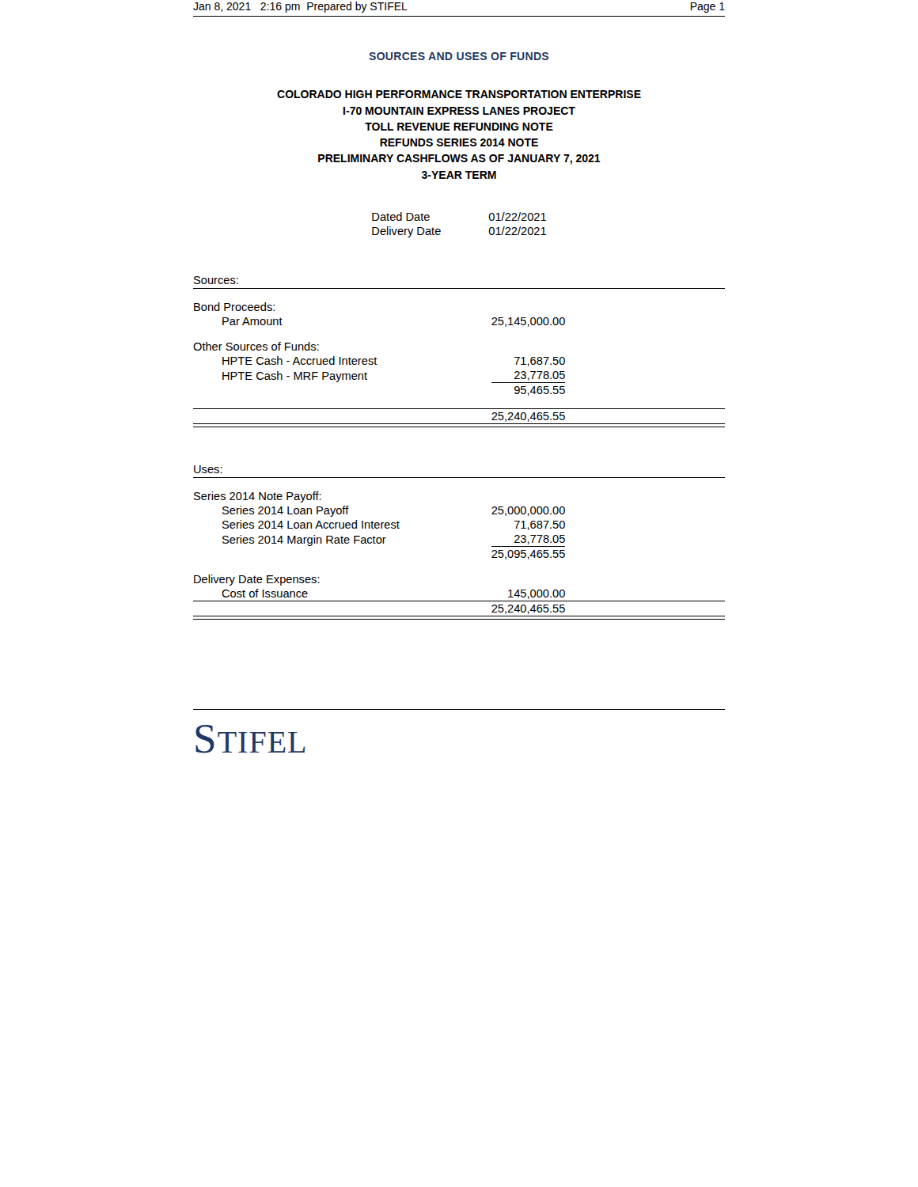Jan 8, 2021 2:16 pm Prepared by STIFEL
Page 1
SOURCES AND USES OF FUNDS
COLORADO HIGH PERFORMANCE TRANSPORTATION ENTERPRISE
I-70 MOUNTAIN EXPRESS LANES PROJECT
TOLL REVENUE REFUNDING NOTE
REFUNDS SERIES 2014 NOTE
PRELIMINARY CASHFLOWS AS OF JANUARY 7, 2021
3-YEAR TERM
| Dated Date | 01/22/2021 |
| Delivery Date | 01/22/2021 |
| Sources: | | |
| Bond Proceeds: | | |
| Par Amount | 25,145,000.00 | |
| Other Sources of Funds: | | |
| HPTE Cash - Accrued Interest | 71,687.50 | |
| HPTE Cash - MRF Payment | 23,778.05 | |
| | 95,465.55 | |
| | 25,240,465.55 | |
| Uses: | | |
| Series 2014 Note Payoff: | | |
| Series 2014 Loan Payoff | 25,000,000.00 | |
| Series 2014 Loan Accrued Interest | 71,687.50 | |
| Series 2014 Margin Rate Factor | 23,778.05 | |
| | 25,095,465.55 | |
| Delivery Date Expenses: | | |
| Cost of Issuance | 145,000.00 | |
| | 25,240,465.55 | |
STIFEL